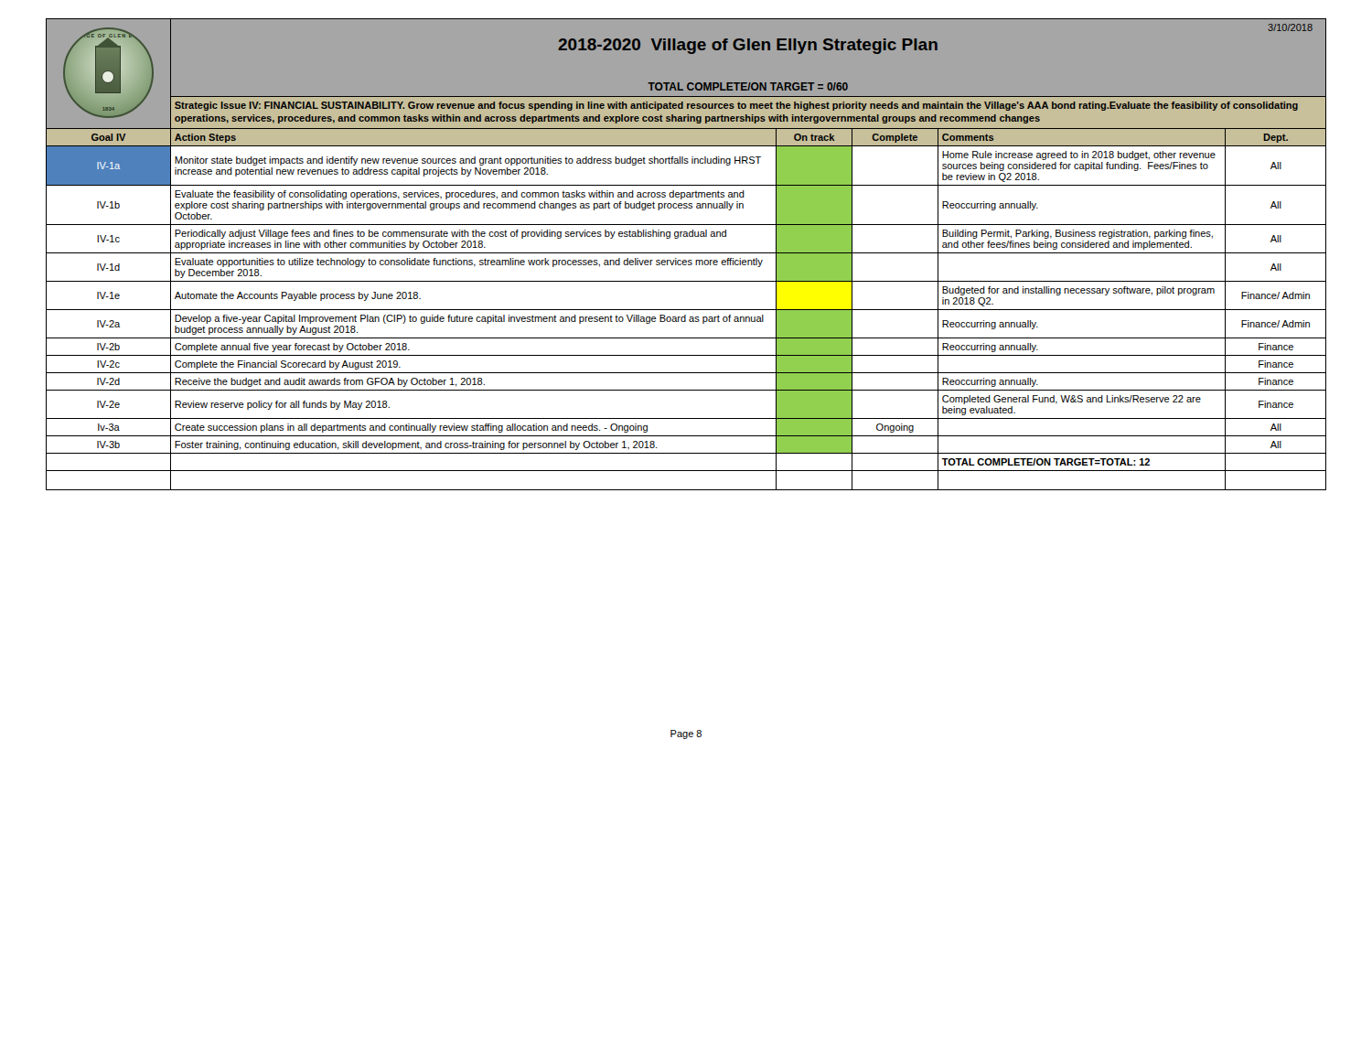| VILLAGE OF GLEN ELLYN 1834 | 3/10/2018 2018-2020 Village of Glen Ellyn Strategic Plan TOTAL COMPLETE/ON TARGET = 0/60 |
| Strategic Issue IV: FINANCIAL SUSTAINABILITY. Grow revenue and focus spending in line with anticipated resources to meet the highest priority needs and maintain the Village's AAA bond rating.Evaluate the feasibility of consolidating operations, services, procedures, and common tasks within and across departments and explore cost sharing partnerships with intergovernmental groups and recommend changes |
| Goal IV | Action Steps | On track | Complete | Comments | Dept. |
| IV-1a | Monitor state budget impacts and identify new revenue sources and grant opportunities to address budget shortfalls including HRST increase and potential new revenues to address capital projects by November 2018. | | | Home Rule increase agreed to in 2018 budget, other revenue sources being considered for capital funding. Fees/Fines to be review in Q2 2018. | All |
| IV-1b | Evaluate the feasibility of consolidating operations, services, procedures, and common tasks within and across departments and explore cost sharing partnerships with intergovernmental groups and recommend changes as part of budget process annually in October. | | | Reoccurring annually. | All |
| IV-1c | Periodically adjust Village fees and fines to be commensurate with the cost of providing services by establishing gradual and appropriate increases in line with other communities by October 2018. | | | Building Permit, Parking, Business registration, parking fines, and other fees/fines being considered and implemented. | All |
| IV-1d | Evaluate opportunities to utilize technology to consolidate functions, streamline work processes, and deliver services more efficiently by December 2018. | | | | All |
| IV-1e | Automate the Accounts Payable process by June 2018. | | | Budgeted for and installing necessary software, pilot program in 2018 Q2. | Finance/ Admin |
| IV-2a | Develop a five-year Capital Improvement Plan (CIP) to guide future capital investment and present to Village Board as part of annual budget process annually by August 2018. | | | Reoccurring annually. | Finance/ Admin |
| IV-2b | Complete annual five year forecast by October 2018. | | | Reoccurring annually. | Finance |
| IV-2c | Complete the Financial Scorecard by August 2019. | | | | Finance |
| IV-2d | Receive the budget and audit awards from GFOA by October 1, 2018. | | | Reoccurring annually. | Finance |
| IV-2e | Review reserve policy for all funds by May 2018. | | | Completed General Fund, W&S and Links/Reserve 22 are being evaluated. | Finance |
| Iv-3a | Create succession plans in all departments and continually review staffing allocation and needs. - Ongoing | | Ongoing | | All |
| IV-3b | Foster training, continuing education, skill development, and cross-training for personnel by October 1, 2018. | | | | All |
| | | | | TOTAL COMPLETE/ON TARGET=TOTAL: 12 | |
Page 8